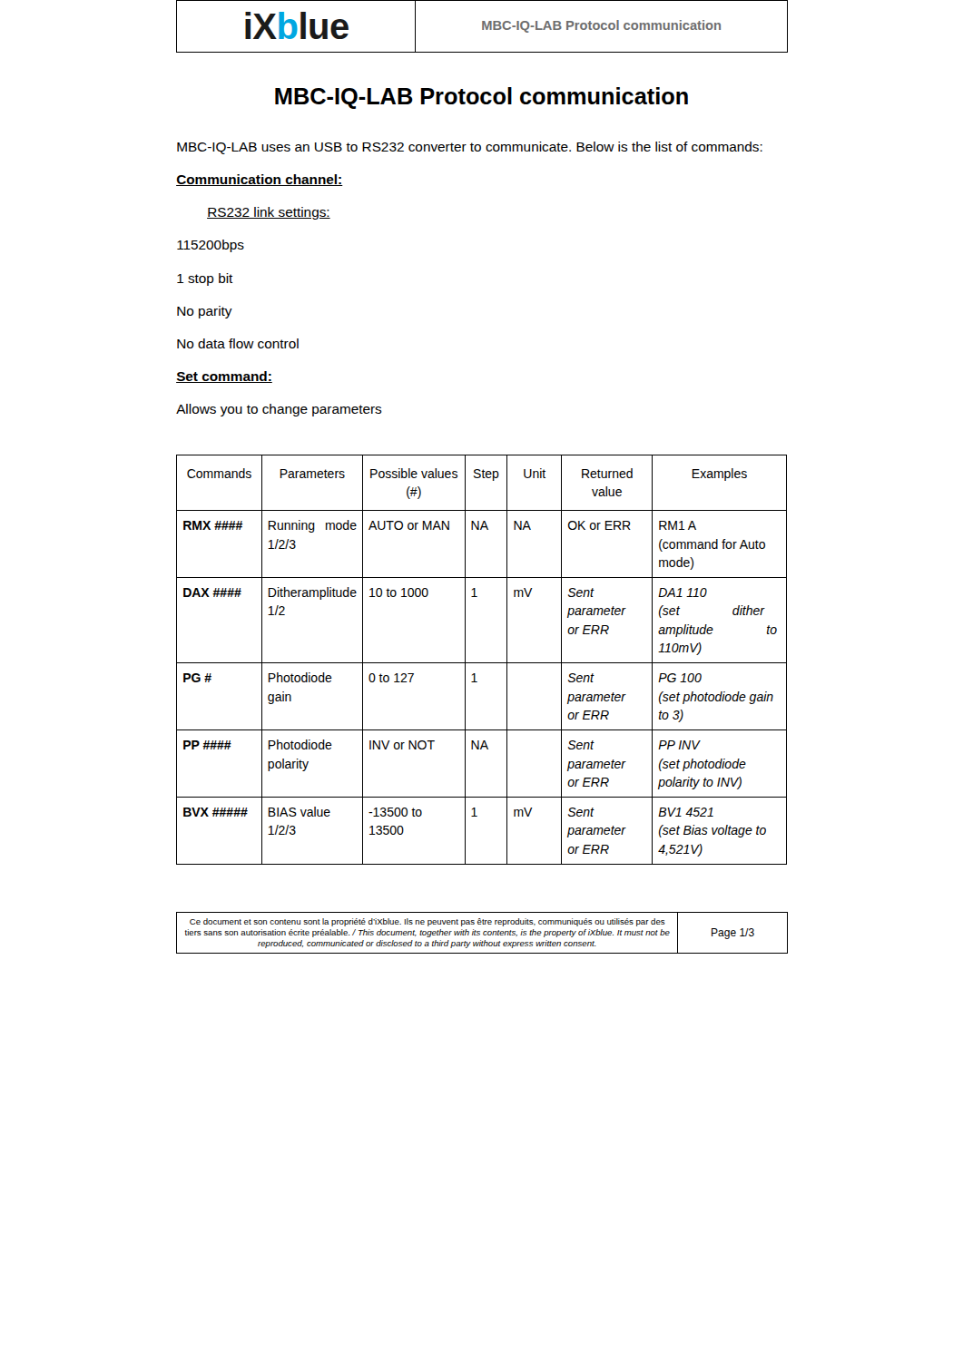iX blue
MBC-IQ-LAB Protocol communication
MBC-IQ-LAB Protocol communication
MBC-IQ-LAB uses an USB to RS232 converter to communicate. Below is the list of commands:
Communication channel:
RS232 link settings:
115200bps
1 stop bit
No parity
No data flow control
Set command:
Allows you to change parameters
| Commands | Parameters | Possible values (#) | Step | Unit | Returned value | Examples |
| --- | --- | --- | --- | --- | --- | --- |
| RMX #### | Running mode 1/2/3 | AUTO or MAN | NA | NA | OK or ERR | RM1 A (command for Auto mode) |
| DAX #### | Dither amplitude 1/2 | 10 to 1000 | 1 | mV | Sent parameter or ERR | DA1 110 (set dither amplitude to 110mV) |
| PG # | Photodiode gain | 0 to 127 | 1 | | Sent parameter or ERR | PG 100 (set photodiode gain to 3) |
| PP #### | Photodiode polarity | INV or NOT | NA | | Sent parameter or ERR | PP INV (set photodiode polarity to INV) |
| BVX ##### | BIAS value 1/2/3 | -13500 to 13500 | 1 | mV | Sent parameter or ERR | BV1 4521 (set Bias voltage to 4,521V) |
Ce document et son contenu sont la propriété d’iXblue. Ils ne peuvent pas être reproduits, communiqués ou utilisés par des tiers sans son autorisation écrite préalable. / This document, together with its contents, is the property of iXblue. It must not be reproduced, communicated or disclosed to a third party without express written consent.
Page 1/3